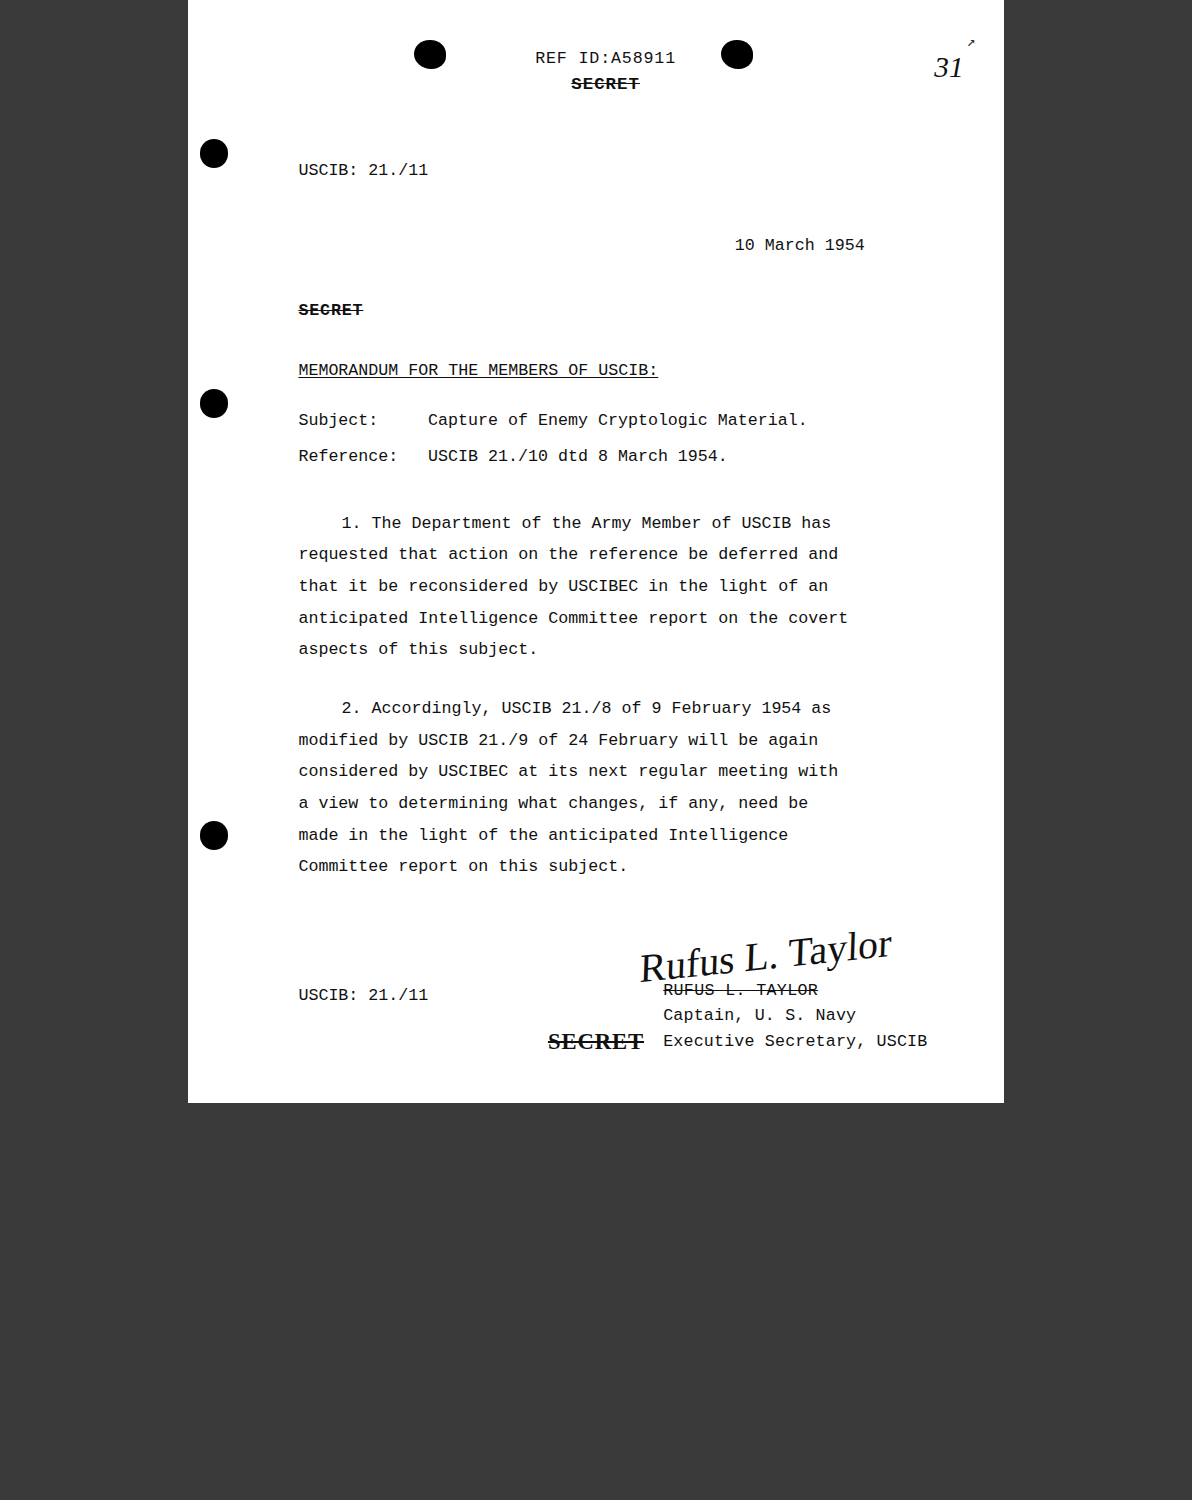↗
31
REF ID:A58911
SECRET
USCIB: 21./11
10 March 1954
SECRET
MEMORANDUM FOR THE MEMBERS OF USCIB:
| Subject: | Capture of Enemy Cryptologic Material. |
| Reference: | USCIB 21./10 dtd 8 March 1954. |
1. The Department of the Army Member of USCIB has requested that action on the reference be deferred and that it be reconsidered by USCIBEC in the light of an anticipated Intelligence Committee report on the covert aspects of this subject.
2. Accordingly, USCIB 21./8 of 9 February 1954 as modified by USCIB 21./9 of 24 February will be again considered by USCIBEC at its next regular meeting with a view to determining what changes, if any, need be made in the light of the anticipated Intelligence Committee report on this subject.
Rufus L. Taylor
RUFUS L. TAYLOR
Captain, U. S. Navy
Executive Secretary, USCIB
USCIB: 21./11
SECRET